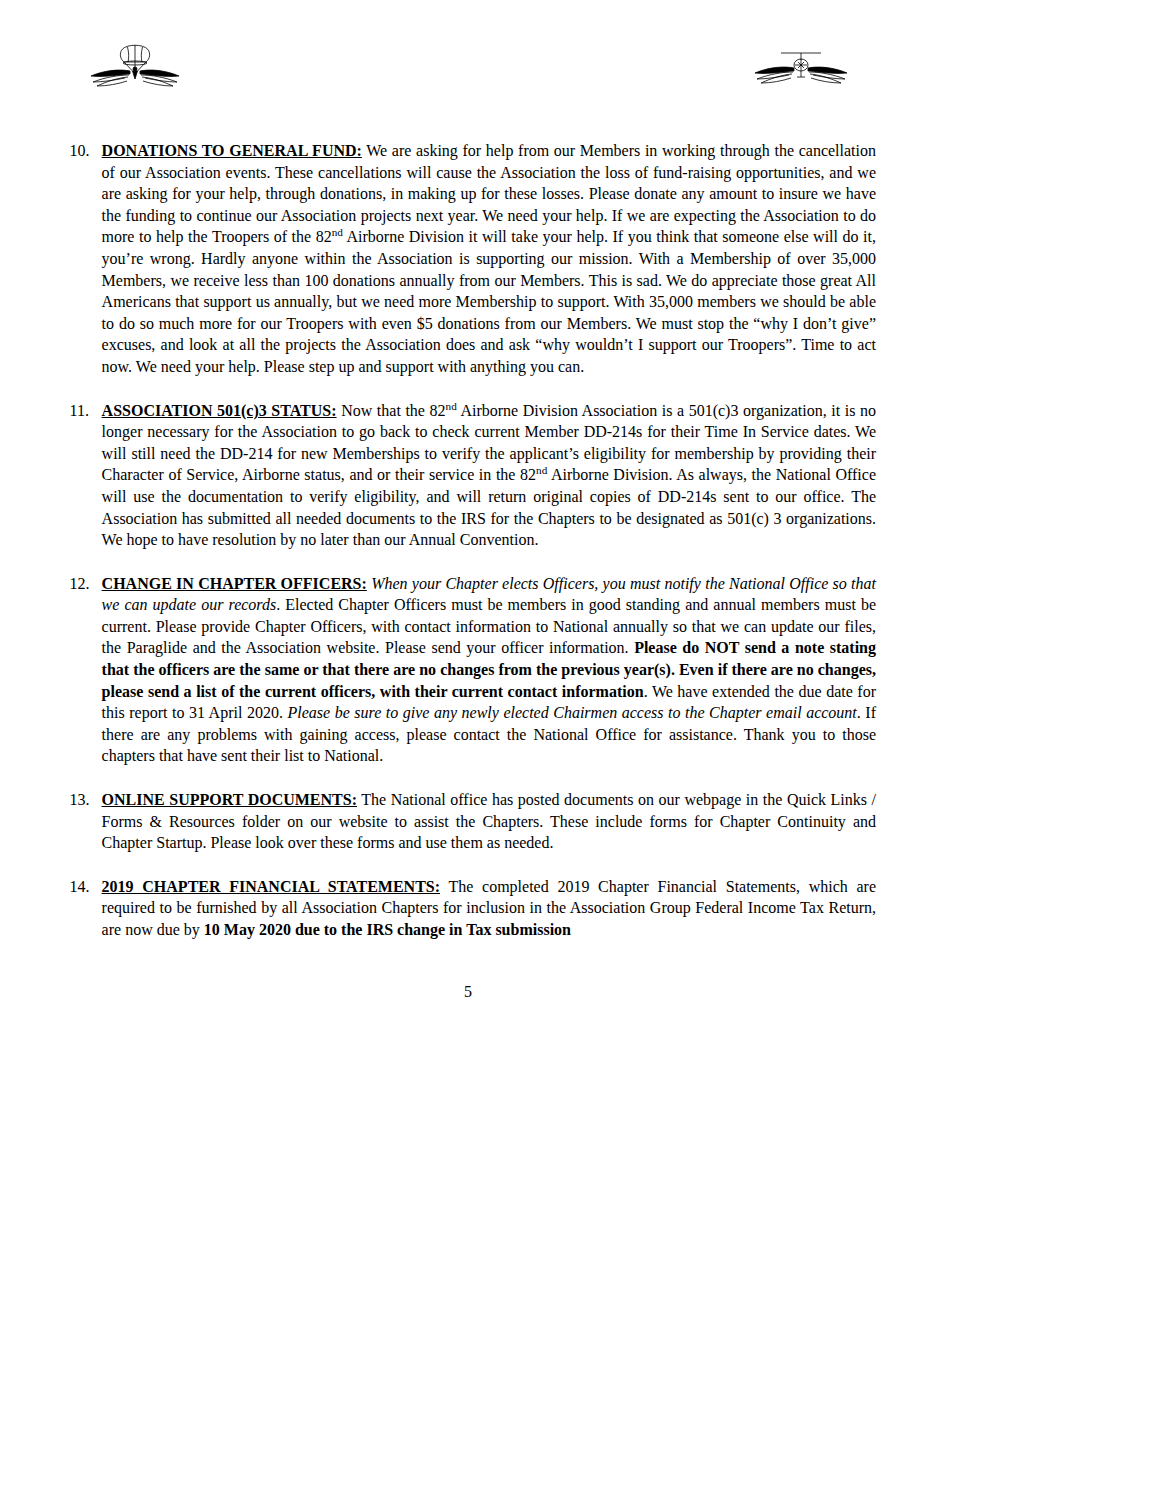DONATIONS TO GENERAL FUND: We are asking for help from our Members in working through the cancellation of our Association events. These cancellations will cause the Association the loss of fund-raising opportunities, and we are asking for your help, through donations, in making up for these losses. Please donate any amount to insure we have the funding to continue our Association projects next year. We need your help. If we are expecting the Association to do more to help the Troopers of the 82nd Airborne Division it will take your help. If you think that someone else will do it, you’re wrong. Hardly anyone within the Association is supporting our mission. With a Membership of over 35,000 Members, we receive less than 100 donations annually from our Members. This is sad. We do appreciate those great All Americans that support us annually, but we need more Membership to support. With 35,000 members we should be able to do so much more for our Troopers with even $5 donations from our Members. We must stop the “why I don’t give” excuses, and look at all the projects the Association does and ask “why wouldn’t I support our Troopers”. Time to act now. We need your help. Please step up and support with anything you can.
ASSOCIATION 501(c)3 STATUS: Now that the 82nd Airborne Division Association is a 501(c)3 organization, it is no longer necessary for the Association to go back to check current Member DD-214s for their Time In Service dates. We will still need the DD-214 for new Memberships to verify the applicant’s eligibility for membership by providing their Character of Service, Airborne status, and or their service in the 82nd Airborne Division. As always, the National Office will use the documentation to verify eligibility, and will return original copies of DD-214s sent to our office. The Association has submitted all needed documents to the IRS for the Chapters to be designated as 501(c) 3 organizations. We hope to have resolution by no later than our Annual Convention.
CHANGE IN CHAPTER OFFICERS: When your Chapter elects Officers, you must notify the National Office so that we can update our records. Elected Chapter Officers must be members in good standing and annual members must be current. Please provide Chapter Officers, with contact information to National annually so that we can update our files, the Paraglide and the Association website. Please send your officer information. Please do NOT send a note stating that the officers are the same or that there are no changes from the previous year(s). Even if there are no changes, please send a list of the current officers, with their current contact information. We have extended the due date for this report to 31 April 2020. Please be sure to give any newly elected Chairmen access to the Chapter email account. If there are any problems with gaining access, please contact the National Office for assistance. Thank you to those chapters that have sent their list to National.
ONLINE SUPPORT DOCUMENTS: The National office has posted documents on our webpage in the Quick Links / Forms & Resources folder on our website to assist the Chapters. These include forms for Chapter Continuity and Chapter Startup. Please look over these forms and use them as needed.
2019 CHAPTER FINANCIAL STATEMENTS: The completed 2019 Chapter Financial Statements, which are required to be furnished by all Association Chapters for inclusion in the Association Group Federal Income Tax Return, are now due by 10 May 2020 due to the IRS change in Tax submission
5